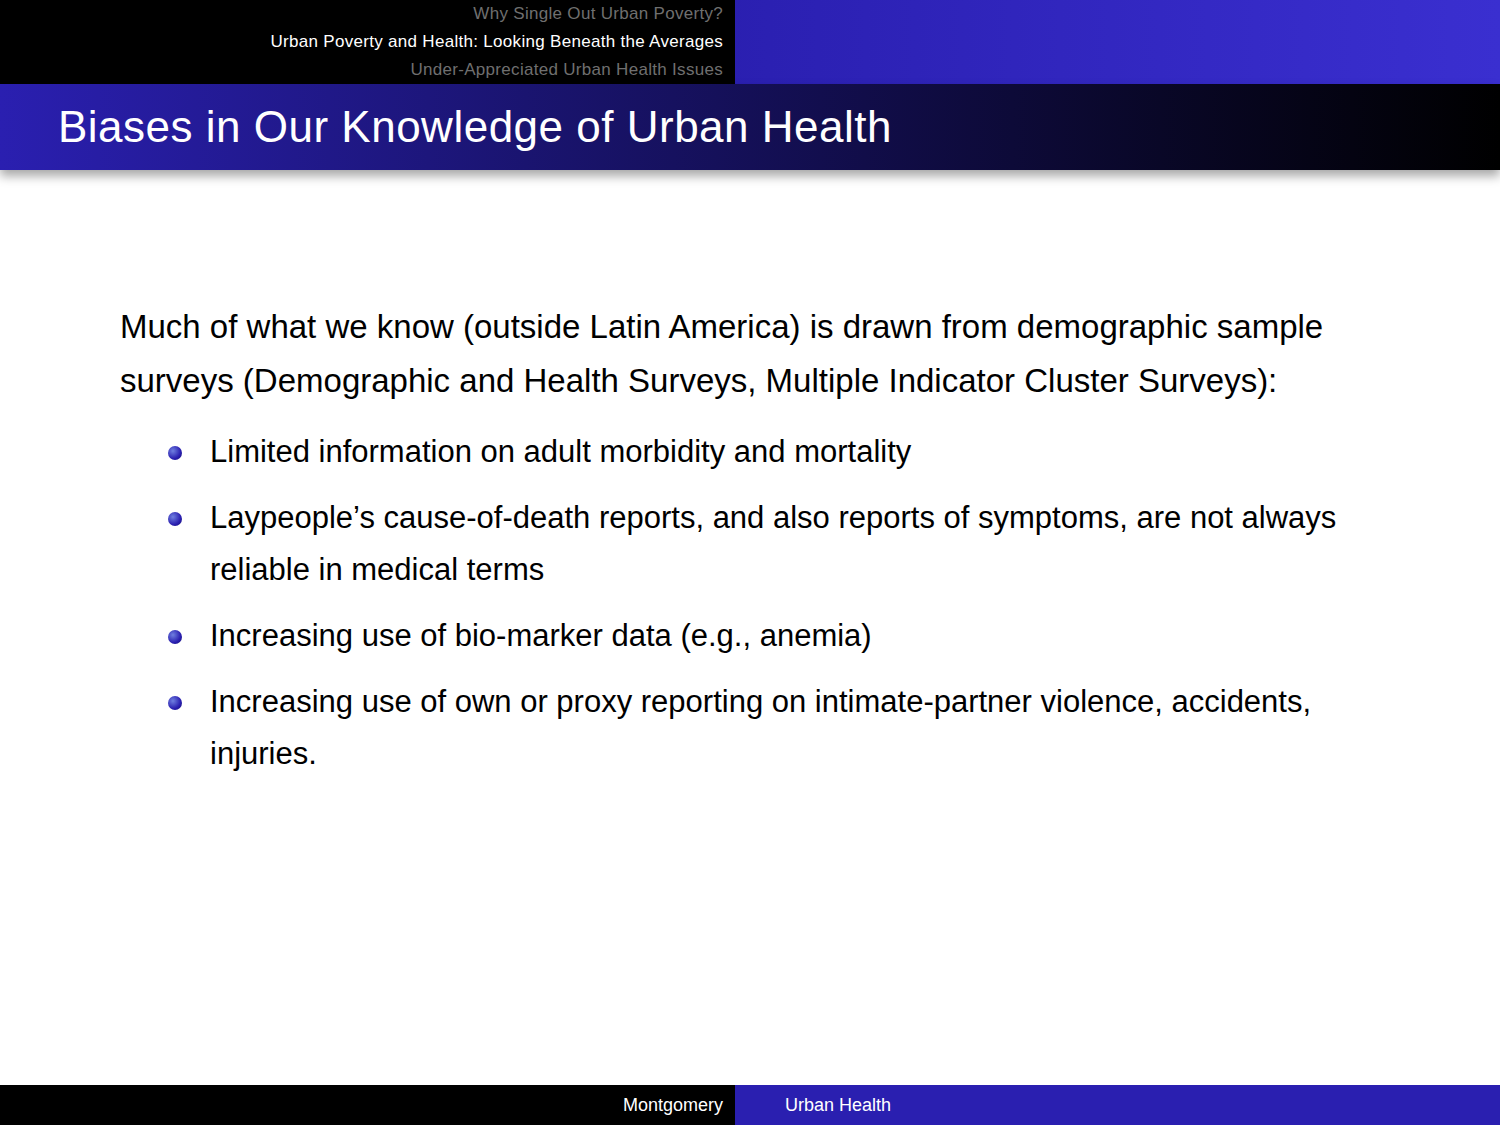Why Single Out Urban Poverty?
Urban Poverty and Health: Looking Beneath the Averages
Under-Appreciated Urban Health Issues
Biases in Our Knowledge of Urban Health
Much of what we know (outside Latin America) is drawn from demographic sample surveys (Demographic and Health Surveys, Multiple Indicator Cluster Surveys):
Limited information on adult morbidity and mortality
Laypeople’s cause-of-death reports, and also reports of symptoms, are not always reliable in medical terms
Increasing use of bio-marker data (e.g., anemia)
Increasing use of own or proxy reporting on intimate-partner violence, accidents, injuries.
Montgomery
Urban Health